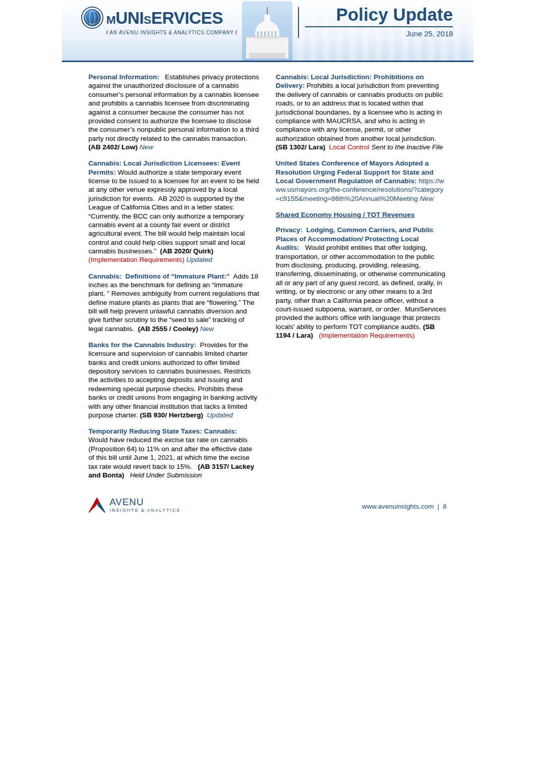MUNISERVICES
/ AN AVENU INSIGHTS & ANALYTICS COMPANY /
Policy Update
June 25, 2018
Personal Information: Establishes privacy protections against the unauthorized disclosure of a cannabis consumer’s personal information by a cannabis licensee and prohibits a cannabis licensee from discriminating against a consumer because the consumer has not provided consent to authorize the licensee to disclose the consumer’s nonpublic personal information to a third party not directly related to the cannabis transaction. (AB 2402/ Low) New
Cannabis: Local Jurisdiction Licensees: Event Permits: Would authorize a state temporary event license to be issued to a licensee for an event to be held at any other venue expressly approved by a local jurisdiction for events. AB 2020 is supported by the League of California Cities and in a letter states: “Currently, the BCC can only authorize a temporary cannabis event at a county fair event or district agricultural event. The bill would help maintain local control and could help cities support small and local cannabis businesses.” (AB 2020/ Quirk) (Implementation Requirements) Updated
Cannabis: Definitions of “Immature Plant:” Adds 18 inches as the benchmark for defining an “immature plant. ” Removes ambiguity from current regulations that define mature plants as plants that are “flowering.” The bill will help prevent unlawful cannabis diversion and give further scrutiny to the “seed to sale” tracking of legal cannabis. (AB 2555 / Cooley) New
Banks for the Cannabis Industry: Provides for the licensure and supervision of cannabis limited charter banks and credit unions authorized to offer limited depository services to cannabis businesses. Restricts the activities to accepting deposits and issuing and redeeming special purpose checks. Prohibits these banks or credit unions from engaging in banking activity with any other financial institution that lacks a limited purpose charter. (SB 930/ Hertzberg) Updated
Temporarily Reducing State Taxes: Cannabis: Would have reduced the excise tax rate on cannabis (Proposition 64) to 11% on and after the effective date of this bill until June 1, 2021, at which time the excise tax rate would revert back to 15%. (AB 3157/ Lackey and Bonta) Held Under Submission
Cannabis: Local Jurisdiction: Prohibitions on Delivery: Prohibits a local jurisdiction from preventing the delivery of cannabis or cannabis products on public roads, or to an address that is located within that jurisdictional boundaries, by a licensee who is acting in compliance with MAUCRSA, and who is acting in compliance with any license, permit, or other authorization obtained from another local jurisdiction. (SB 1302/ Lara) Local Control Sent to the Inactive File
United States Conference of Mayors Adopted a Resolution Urging Federal Support for State and Local Government Regulation of Cannabis: https://www.usmayors.org/the-conference/resolutions/?category=c9155&meeting=86th%20Annual%20Meeting New
Shared Economy Housing / TOT Revenues
Privacy: Lodging, Common Carriers, and Public Places of Accommodation/ Protecting Local Audits: Would prohibit entities that offer lodging, transportation, or other accommodation to the public from disclosing, producing, providing, releasing, transferring, disseminating, or otherwise communicating all or any part of any guest record, as defined, orally, in writing, or by electronic or any other means to a 3rd party, other than a California peace officer, without a court-issued subpoena, warrant, or order. MuniServices provided the authors office with language that protects locals’ ability to perform TOT compliance audits. (SB 1194 / Lara) (Implementation Requirements)
AVENU
INSIGHTS & ANALYTICS
www.avenuinsights.com | 8